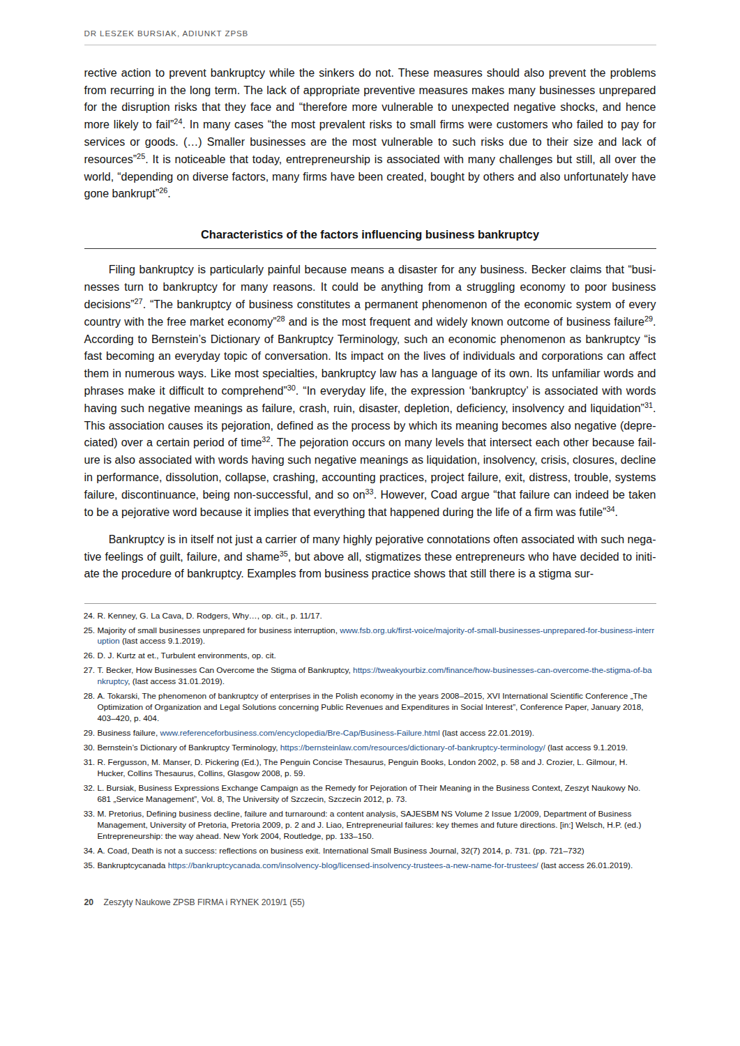Dr Leszek Bursiak, Adiunkt ZPSB
rective action to prevent bankruptcy while the sinkers do not. These measures should also prevent the problems from recurring in the long term. The lack of appropriate preventive measures makes many businesses unprepared for the disruption risks that they face and “therefore more vulnerable to unexpected negative shocks, and hence more likely to fail”24. In many cases “the most prevalent risks to small firms were customers who failed to pay for services or goods. (…) Smaller businesses are the most vulnerable to such risks due to their size and lack of resources”25. It is noticeable that today, entrepreneurship is associated with many challenges but still, all over the world, “depending on diverse factors, many firms have been created, bought by others and also unfortunately have gone bankrupt”26.
Characteristics of the factors influencing business bankruptcy
Filing bankruptcy is particularly painful because means a disaster for any business. Becker claims that “businesses turn to bankruptcy for many reasons. It could be anything from a struggling economy to poor business decisions”27. “The bankruptcy of business constitutes a permanent phenomenon of the economic system of every country with the free market economy”28 and is the most frequent and widely known outcome of business failure29. According to Bernstein’s Dictionary of Bankruptcy Terminology, such an economic phenomenon as bankruptcy “is fast becoming an everyday topic of conversation. Its impact on the lives of individuals and corporations can affect them in numerous ways. Like most specialties, bankruptcy law has a language of its own. Its unfamiliar words and phrases make it difficult to comprehend”30. “In everyday life, the expression ‘bankruptcy’ is associated with words having such negative meanings as failure, crash, ruin, disaster, depletion, deficiency, insolvency and liquidation”31. This association causes its pejoration, defined as the process by which its meaning becomes also negative (depreciated) over a certain period of time32. The pejoration occurs on many levels that intersect each other because failure is also associated with words having such negative meanings as liquidation, insolvency, crisis, closures, decline in performance, dissolution, collapse, crashing, accounting practices, project failure, exit, distress, trouble, systems failure, discontinuance, being non-successful, and so on33. However, Coad argue “that failure can indeed be taken to be a pejorative word because it implies that everything that happened during the life of a firm was futile”34.
Bankruptcy is in itself not just a carrier of many highly pejorative connotations often associated with such negative feelings of guilt, failure, and shame35, but above all, stigmatizes these entrepreneurs who have decided to initiate the procedure of bankruptcy. Examples from business practice shows that still there is a stigma sur-
R. Kenney, G. La Cava, D. Rodgers, Why…, op. cit., p. 11/17.
Majority of small businesses unprepared for business interruption, www.fsb.org.uk/first-voice/majority-of-small-businesses-unprepared-for-business-interruption (last access 9.1.2019).
D. J. Kurtz at et., Turbulent environments, op. cit.
T. Becker, How Businesses Can Overcome the Stigma of Bankruptcy, https://tweakyourbiz.com/finance/how-businesses-can-overcome-the-stigma-of-bankruptcy, (last access 31.01.2019).
A. Tokarski, The phenomenon of bankruptcy of enterprises in the Polish economy in the years 2008–2015, XVI International Scientific Conference „The Optimization of Organization and Legal Solutions concerning Public Revenues and Expenditures in Social Interest”, Conference Paper, January 2018, 403–420, p. 404.
Business failure, www.referenceforbusiness.com/encyclopedia/Bre-Cap/Business-Failure.html (last access 22.01.2019).
Bernstein’s Dictionary of Bankruptcy Terminology, https://bernsteinlaw.com/resources/dictionary-of-bankruptcy-terminology/ (last access 9.1.2019.
R. Fergusson, M. Manser, D. Pickering (Ed.), The Penguin Concise Thesaurus, Penguin Books, London 2002, p. 58 and J. Crozier, L. Gilmour, H. Hucker, Collins Thesaurus, Collins, Glasgow 2008, p. 59.
L. Bursiak, Business Expressions Exchange Campaign as the Remedy for Pejoration of Their Meaning in the Business Context, Zeszyt Naukowy No. 681 „Service Management”, Vol. 8, The University of Szczecin, Szczecin 2012, p. 73.
M. Pretorius, Defining business decline, failure and turnaround: a content analysis, SAJESBM NS Volume 2 Issue 1/2009, Department of Business Management, University of Pretoria, Pretoria 2009, p. 2 and J. Liao, Entrepreneurial failures: key themes and future directions. [in:] Welsch, H.P. (ed.) Entrepreneurship: the way ahead. New York 2004, Routledge, pp. 133–150.
A. Coad, Death is not a success: reflections on business exit. International Small Business Journal, 32(7) 2014, p. 731. (pp. 721–732)
Bankruptcycanada https://bankruptcycanada.com/insolvency-blog/licensed-insolvency-trustees-a-new-name-for-trustees/ (last access 26.01.2019).
20 Zeszyty Naukowe ZPSB FIRMA i RYNEK 2019/1 (55)